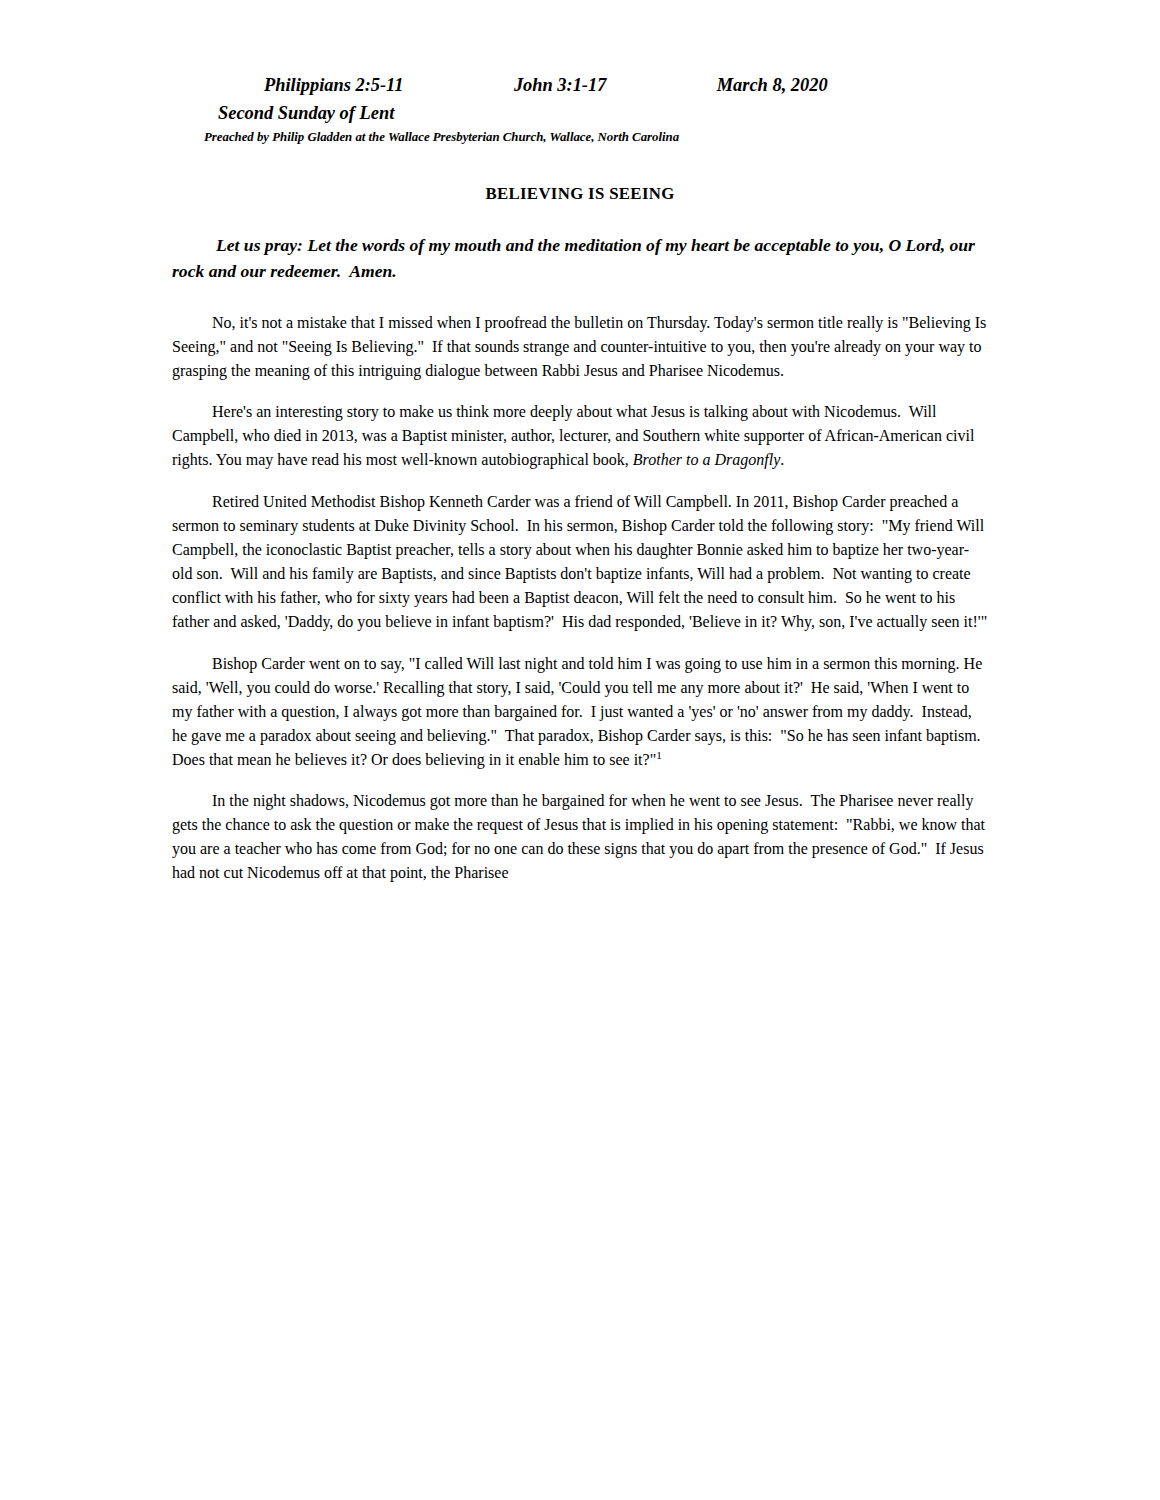Philippians 2:5-11 John 3:1-17 March 8, 2020
Second Sunday of Lent
Preached by Philip Gladden at the Wallace Presbyterian Church, Wallace, North Carolina
BELIEVING IS SEEING
Let us pray: Let the words of my mouth and the meditation of my heart be acceptable to you, O Lord, our rock and our redeemer. Amen.
No, it's not a mistake that I missed when I proofread the bulletin on Thursday. Today's sermon title really is "Believing Is Seeing," and not "Seeing Is Believing." If that sounds strange and counter-intuitive to you, then you're already on your way to grasping the meaning of this intriguing dialogue between Rabbi Jesus and Pharisee Nicodemus.
Here's an interesting story to make us think more deeply about what Jesus is talking about with Nicodemus. Will Campbell, who died in 2013, was a Baptist minister, author, lecturer, and Southern white supporter of African-American civil rights. You may have read his most well-known autobiographical book, Brother to a Dragonfly.
Retired United Methodist Bishop Kenneth Carder was a friend of Will Campbell. In 2011, Bishop Carder preached a sermon to seminary students at Duke Divinity School. In his sermon, Bishop Carder told the following story: "My friend Will Campbell, the iconoclastic Baptist preacher, tells a story about when his daughter Bonnie asked him to baptize her two-year-old son. Will and his family are Baptists, and since Baptists don't baptize infants, Will had a problem. Not wanting to create conflict with his father, who for sixty years had been a Baptist deacon, Will felt the need to consult him. So he went to his father and asked, 'Daddy, do you believe in infant baptism?' His dad responded, 'Believe in it? Why, son, I've actually seen it!'"
Bishop Carder went on to say, "I called Will last night and told him I was going to use him in a sermon this morning. He said, 'Well, you could do worse.' Recalling that story, I said, 'Could you tell me any more about it?' He said, 'When I went to my father with a question, I always got more than bargained for. I just wanted a 'yes' or 'no' answer from my daddy. Instead, he gave me a paradox about seeing and believing." That paradox, Bishop Carder says, is this: "So he has seen infant baptism. Does that mean he believes it? Or does believing in it enable him to see it?"1
In the night shadows, Nicodemus got more than he bargained for when he went to see Jesus. The Pharisee never really gets the chance to ask the question or make the request of Jesus that is implied in his opening statement: "Rabbi, we know that you are a teacher who has come from God; for no one can do these signs that you do apart from the presence of God." If Jesus had not cut Nicodemus off at that point, the Pharisee